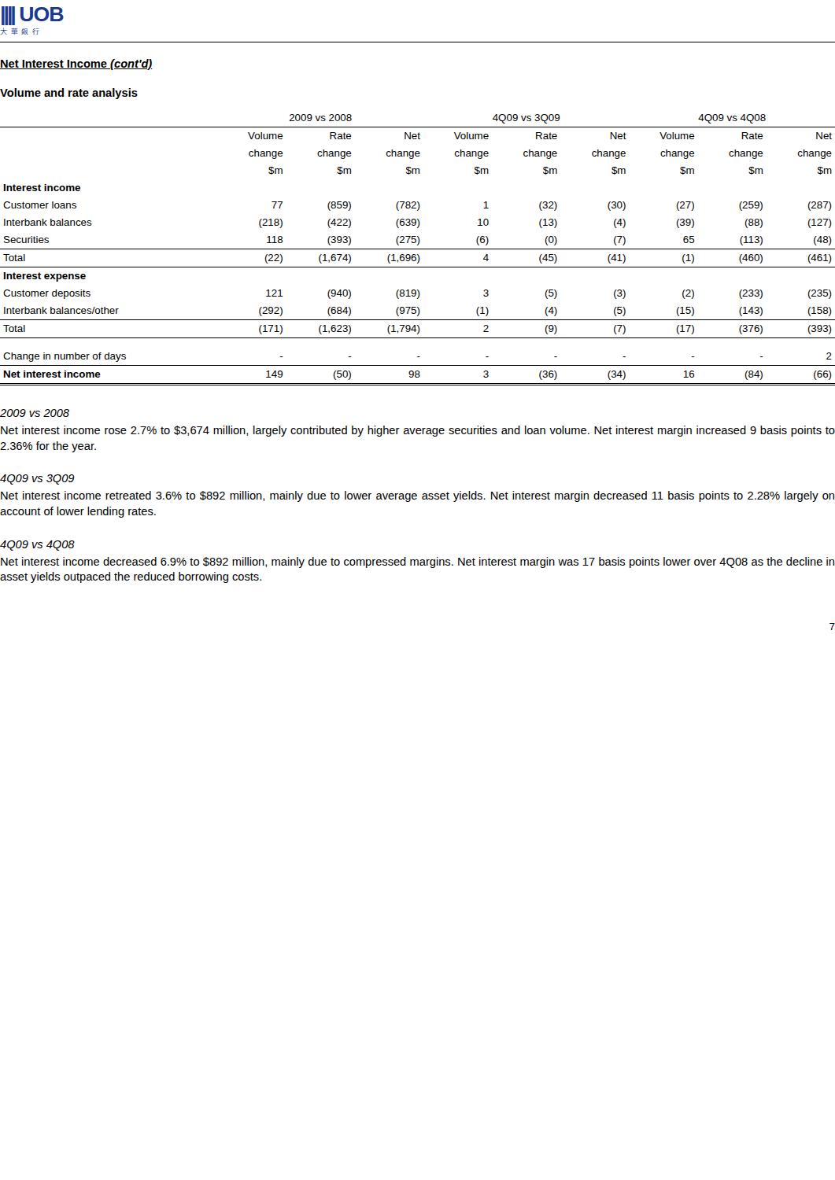|||| UOB
大 華 銀 行
Net Interest Income (cont'd)
Volume and rate analysis
| | 2009 vs 2008 | 4Q09 vs 3Q09 | 4Q09 vs 4Q08 |
| --- | --- | --- | --- |
| | Volume | Rate | Net | Volume | Rate | Net | Volume | Rate | Net |
| | change | change | change | change | change | change | change | change | change |
| | $m | $m | $m | $m | $m | $m | $m | $m | $m |
| Interest income | |
| Customer loans | 77 | (859) | (782) | 1 | (32) | (30) | (27) | (259) | (287) |
| Interbank balances | (218) | (422) | (639) | 10 | (13) | (4) | (39) | (88) | (127) |
| Securities | 118 | (393) | (275) | (6) | (0) | (7) | 65 | (113) | (48) |
| Total | (22) | (1,674) | (1,696) | 4 | (45) | (41) | (1) | (460) | (461) |
| Interest expense | |
| Customer deposits | 121 | (940) | (819) | 3 | (5) | (3) | (2) | (233) | (235) |
| Interbank balances/other | (292) | (684) | (975) | (1) | (4) | (5) | (15) | (143) | (158) |
| Total | (171) | (1,623) | (1,794) | 2 | (9) | (7) | (17) | (376) | (393) |
| Change in number of days | - | - | - | - | - | - | - | - | 2 |
| Net interest income | 149 | (50) | 98 | 3 | (36) | (34) | 16 | (84) | (66) |
2009 vs 2008
Net interest income rose 2.7% to $3,674 million, largely contributed by higher average securities and loan volume. Net interest margin increased 9 basis points to 2.36% for the year.
4Q09 vs 3Q09
Net interest income retreated 3.6% to $892 million, mainly due to lower average asset yields. Net interest margin decreased 11 basis points to 2.28% largely on account of lower lending rates.
4Q09 vs 4Q08
Net interest income decreased 6.9% to $892 million, mainly due to compressed margins. Net interest margin was 17 basis points lower over 4Q08 as the decline in asset yields outpaced the reduced borrowing costs.
7